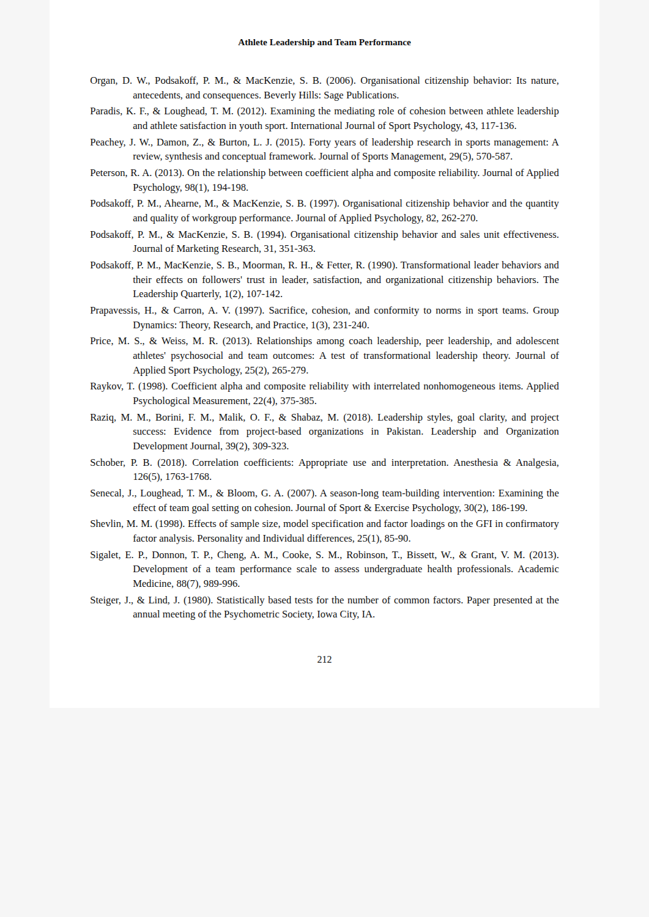Athlete Leadership and Team Performance
Organ, D. W., Podsakoff, P. M., & MacKenzie, S. B. (2006). Organisational citizenship behavior: Its nature, antecedents, and consequences. Beverly Hills: Sage Publications.
Paradis, K. F., & Loughead, T. M. (2012). Examining the mediating role of cohesion between athlete leadership and athlete satisfaction in youth sport. International Journal of Sport Psychology, 43, 117-136.
Peachey, J. W., Damon, Z., & Burton, L. J. (2015). Forty years of leadership research in sports management: A review, synthesis and conceptual framework. Journal of Sports Management, 29(5), 570-587.
Peterson, R. A. (2013). On the relationship between coefficient alpha and composite reliability. Journal of Applied Psychology, 98(1), 194-198.
Podsakoff, P. M., Ahearne, M., & MacKenzie, S. B. (1997). Organisational citizenship behavior and the quantity and quality of workgroup performance. Journal of Applied Psychology, 82, 262-270.
Podsakoff, P. M., & MacKenzie, S. B. (1994). Organisational citizenship behavior and sales unit effectiveness. Journal of Marketing Research, 31, 351-363.
Podsakoff, P. M., MacKenzie, S. B., Moorman, R. H., & Fetter, R. (1990). Transformational leader behaviors and their effects on followers' trust in leader, satisfaction, and organizational citizenship behaviors. The Leadership Quarterly, 1(2), 107-142.
Prapavessis, H., & Carron, A. V. (1997). Sacrifice, cohesion, and conformity to norms in sport teams. Group Dynamics: Theory, Research, and Practice, 1(3), 231-240.
Price, M. S., & Weiss, M. R. (2013). Relationships among coach leadership, peer leadership, and adolescent athletes' psychosocial and team outcomes: A test of transformational leadership theory. Journal of Applied Sport Psychology, 25(2), 265-279.
Raykov, T. (1998). Coefficient alpha and composite reliability with interrelated nonhomogeneous items. Applied Psychological Measurement, 22(4), 375-385.
Raziq, M. M., Borini, F. M., Malik, O. F., & Shabaz, M. (2018). Leadership styles, goal clarity, and project success: Evidence from project-based organizations in Pakistan. Leadership and Organization Development Journal, 39(2), 309-323.
Schober, P. B. (2018). Correlation coefficients: Appropriate use and interpretation. Anesthesia & Analgesia, 126(5), 1763-1768.
Senecal, J., Loughead, T. M., & Bloom, G. A. (2007). A season-long team-building intervention: Examining the effect of team goal setting on cohesion. Journal of Sport & Exercise Psychology, 30(2), 186-199.
Shevlin, M. M. (1998). Effects of sample size, model specification and factor loadings on the GFI in confirmatory factor analysis. Personality and Individual differences, 25(1), 85-90.
Sigalet, E. P., Donnon, T. P., Cheng, A. M., Cooke, S. M., Robinson, T., Bissett, W., & Grant, V. M. (2013). Development of a team performance scale to assess undergraduate health professionals. Academic Medicine, 88(7), 989-996.
Steiger, J., & Lind, J. (1980). Statistically based tests for the number of common factors. Paper presented at the annual meeting of the Psychometric Society, Iowa City, IA.
212